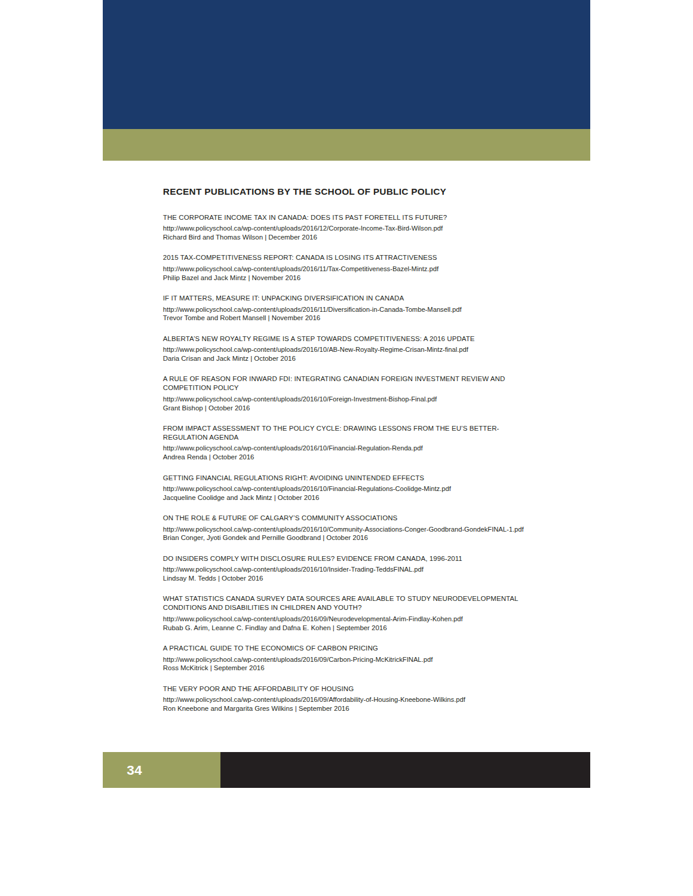Recent Publications by The School of Public Policy
The Corporate Income Tax in Canada: Does its Past Foretell its Future?
http://www.policyschool.ca/wp-content/uploads/2016/12/Corporate-Income-Tax-Bird-Wilson.pdf
Richard Bird and Thomas Wilson | December 2016
2015 Tax-Competitiveness Report: Canada is Losing its Attractiveness
http://www.policyschool.ca/wp-content/uploads/2016/11/Tax-Competitiveness-Bazel-Mintz.pdf
Philip Bazel and Jack Mintz | November 2016
If it Matters, Measure it: Unpacking Diversification in Canada
http://www.policyschool.ca/wp-content/uploads/2016/11/Diversification-in-Canada-Tombe-Mansell.pdf
Trevor Tombe and Robert Mansell | November 2016
Alberta’s New Royalty Regime is a Step Towards Competitiveness: A 2016 Update
http://www.policyschool.ca/wp-content/uploads/2016/10/AB-New-Royalty-Regime-Crisan-Mintz-final.pdf
Daria Crisan and Jack Mintz | October 2016
A Rule of Reason for Inward FDI: Integrating Canadian Foreign Investment Review and Competition Policy
http://www.policyschool.ca/wp-content/uploads/2016/10/Foreign-Investment-Bishop-Final.pdf
Grant Bishop | October 2016
From Impact Assessment to the Policy Cycle: Drawing Lessons from the EU’s Better-Regulation Agenda
http://www.policyschool.ca/wp-content/uploads/2016/10/Financial-Regulation-Renda.pdf
Andrea Renda | October 2016
Getting Financial Regulations Right: Avoiding Unintended Effects
http://www.policyschool.ca/wp-content/uploads/2016/10/Financial-Regulations-Coolidge-Mintz.pdf
Jacqueline Coolidge and Jack Mintz | October 2016
On the Role & Future of Calgary’s Community Associations
http://www.policyschool.ca/wp-content/uploads/2016/10/Community-Associations-Conger-Goodbrand-GondekFINAL-1.pdf
Brian Conger, Jyoti Gondek and Pernille Goodbrand | October 2016
Do Insiders Comply With Disclosure Rules? Evidence From Canada, 1996-2011
http://www.policyschool.ca/wp-content/uploads/2016/10/Insider-Trading-TeddsFINAL.pdf
Lindsay M. Tedds | October 2016
What Statistics Canada Survey Data Sources are Available to Study Neurodevelopmental Conditions and Disabilities in Children and Youth?
http://www.policyschool.ca/wp-content/uploads/2016/09/Neurodevelopmental-Arim-Findlay-Kohen.pdf
Rubab G. Arim, Leanne C. Findlay and Dafna E. Kohen | September 2016
A Practical Guide to the Economics of Carbon Pricing
http://www.policyschool.ca/wp-content/uploads/2016/09/Carbon-Pricing-McKitrickFINAL.pdf
Ross McKitrick | September 2016
The Very Poor and the Affordability of Housing
http://www.policyschool.ca/wp-content/uploads/2016/09/Affordability-of-Housing-Kneebone-Wilkins.pdf
Ron Kneebone and Margarita Gres Wilkins | September 2016
34